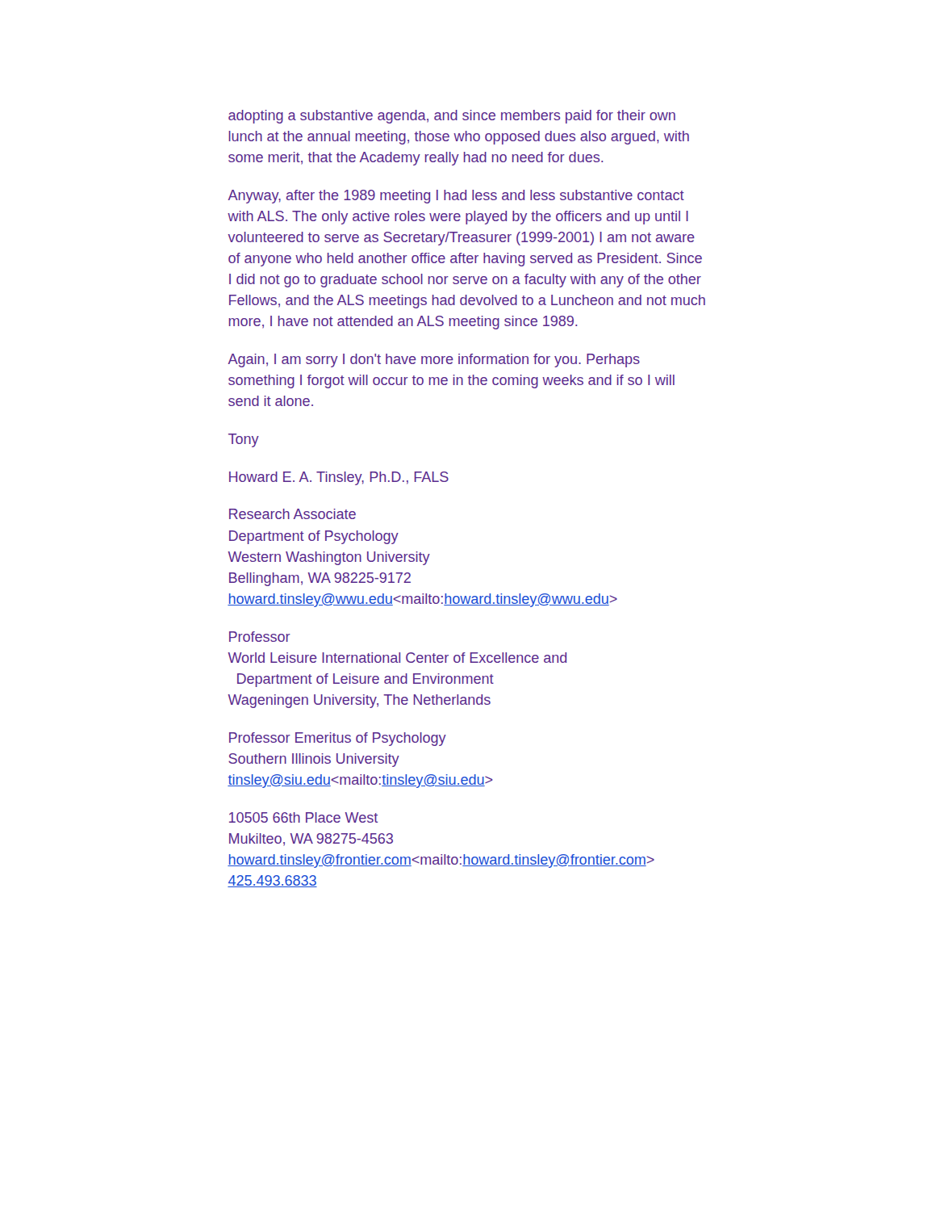adopting a substantive agenda, and since members paid for their own lunch at the annual meeting, those who opposed dues also argued, with some merit, that the Academy really had no need for dues.
Anyway, after the 1989 meeting I had less and less substantive contact with ALS. The only active roles were played by the officers and up until I volunteered to serve as Secretary/Treasurer (1999-2001) I am not aware of anyone who held another office after having served as President. Since I did not go to graduate school nor serve on a faculty with any of the other Fellows, and the ALS meetings had devolved to a Luncheon and not much more, I have not attended an ALS meeting since 1989.
Again, I am sorry I don't have more information for you. Perhaps something I forgot will occur to me in the coming weeks and if so I will send it alone.
Tony
Howard E. A. Tinsley, Ph.D., FALS
Research Associate
Department of Psychology
Western Washington University
Bellingham, WA 98225-9172
howard.tinsley@wwu.edu<mailto: howard.tinsley@wwu.edu>
Professor
World Leisure International Center of Excellence and
Department of Leisure and Environment
Wageningen University, The Netherlands
Professor Emeritus of Psychology
Southern Illinois University
tinsley@siu.edu<mailto: tinsley@siu.edu>
10505 66th Place West
Mukilteo, WA 98275-4563
howard.tinsley@frontier.com<mailto: howard.tinsley@frontier.com>
425.493.6833